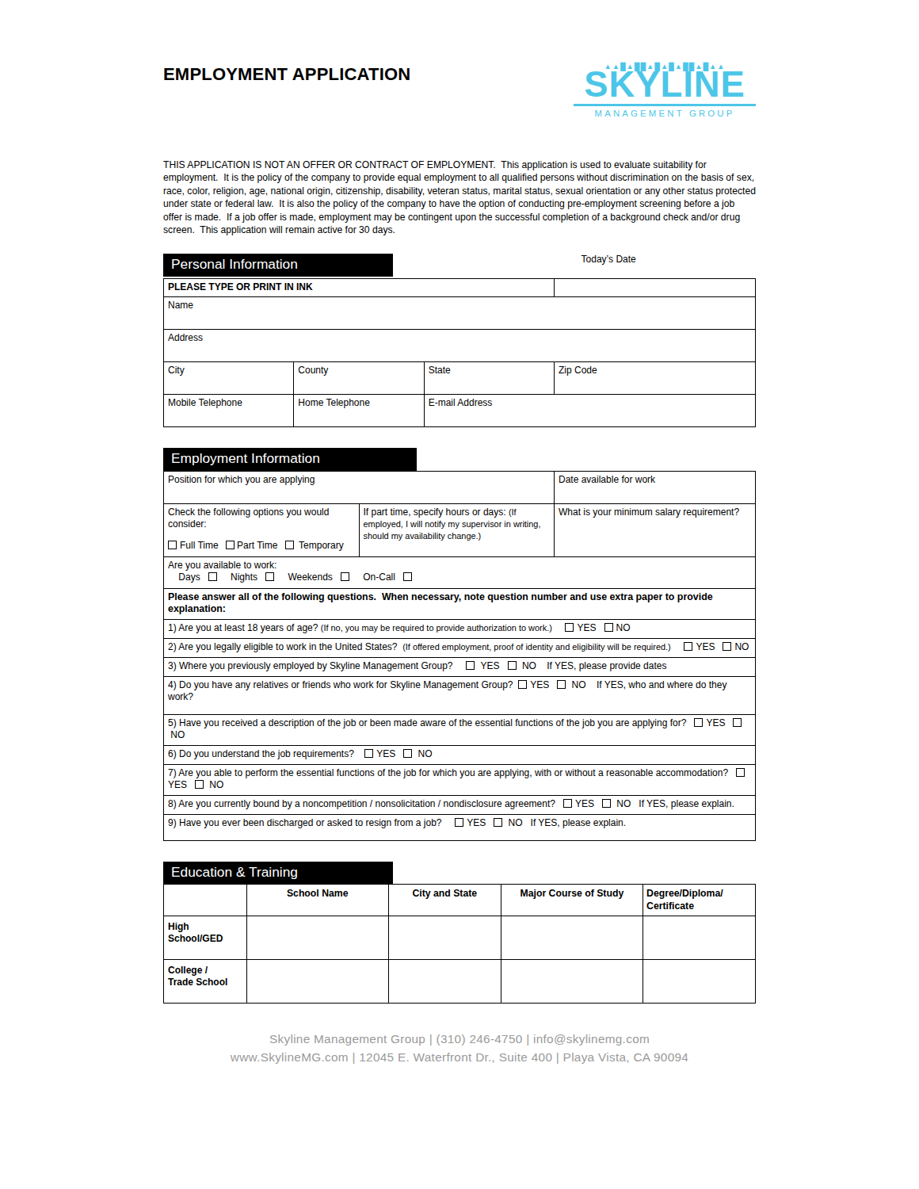▲▲█▲██▲█▲█▲██▲█▲▲
SKYLINE
MANAGEMENT GROUP
EMPLOYMENT APPLICATION
THIS APPLICATION IS NOT AN OFFER OR CONTRACT OF EMPLOYMENT. This application is used to evaluate suitability for employment. It is the policy of the company to provide equal employment to all qualified persons without discrimination on the basis of sex, race, color, religion, age, national origin, citizenship, disability, veteran status, marital status, sexual orientation or any other status protected under state or federal law. It is also the policy of the company to have the option of conducting pre-employment screening before a job offer is made. If a job offer is made, employment may be contingent upon the successful completion of a background check and/or drug screen. This application will remain active for 30 days.
| Personal Information | | Today’s Date |
| PLEASE TYPE OR PRINT IN INK | |
| Name |
| Address |
| City | County | State | Zip Code |
| Mobile Telephone | Home Telephone | E-mail Address |
Employment Information
| Position for which you are applying | Date available for work |
| Check the following options you would consider: Full Time Part Time Temporary | If part time, specify hours or days: (If employed, I will notify my supervisor in writing, should my availability change.) | What is your minimum salary requirement? |
| Are you available to work: Days Nights Weekends On-Call |
| Please answer all of the following questions. When necessary, note question number and use extra paper to provide explanation: |
| 1) Are you at least 18 years of age? (If no, you may be required to provide authorization to work.) YES NO |
| 2) Are you legally eligible to work in the United States? (If offered employment, proof of identity and eligibility will be required.) YES NO |
| 3) Where you previously employed by Skyline Management Group? YES NO If YES, please provide dates |
| 4) Do you have any relatives or friends who work for Skyline Management Group? YES NO If YES, who and where do they work? |
| 5) Have you received a description of the job or been made aware of the essential functions of the job you are applying for? YES NO |
| 6) Do you understand the job requirements? YES NO |
| 7) Are you able to perform the essential functions of the job for which you are applying, with or without a reasonable accommodation? YES NO |
| 8) Are you currently bound by a noncompetition / nonsolicitation / nondisclosure agreement? YES NO If YES, please explain. |
| 9) Have you ever been discharged or asked to resign from a job? YES NO If YES, please explain. |
Education & Training
| | School Name | City and State | Major Course of Study | Degree/Diploma/ Certificate |
| --- | --- | --- | --- | --- |
| High School/GED | | | | |
| College / Trade School | | | | |
Skyline Management Group | (310) 246-4750 | info@skylinemg.com
www.SkylineMG.com | 12045 E. Waterfront Dr., Suite 400 | Playa Vista, CA 90094